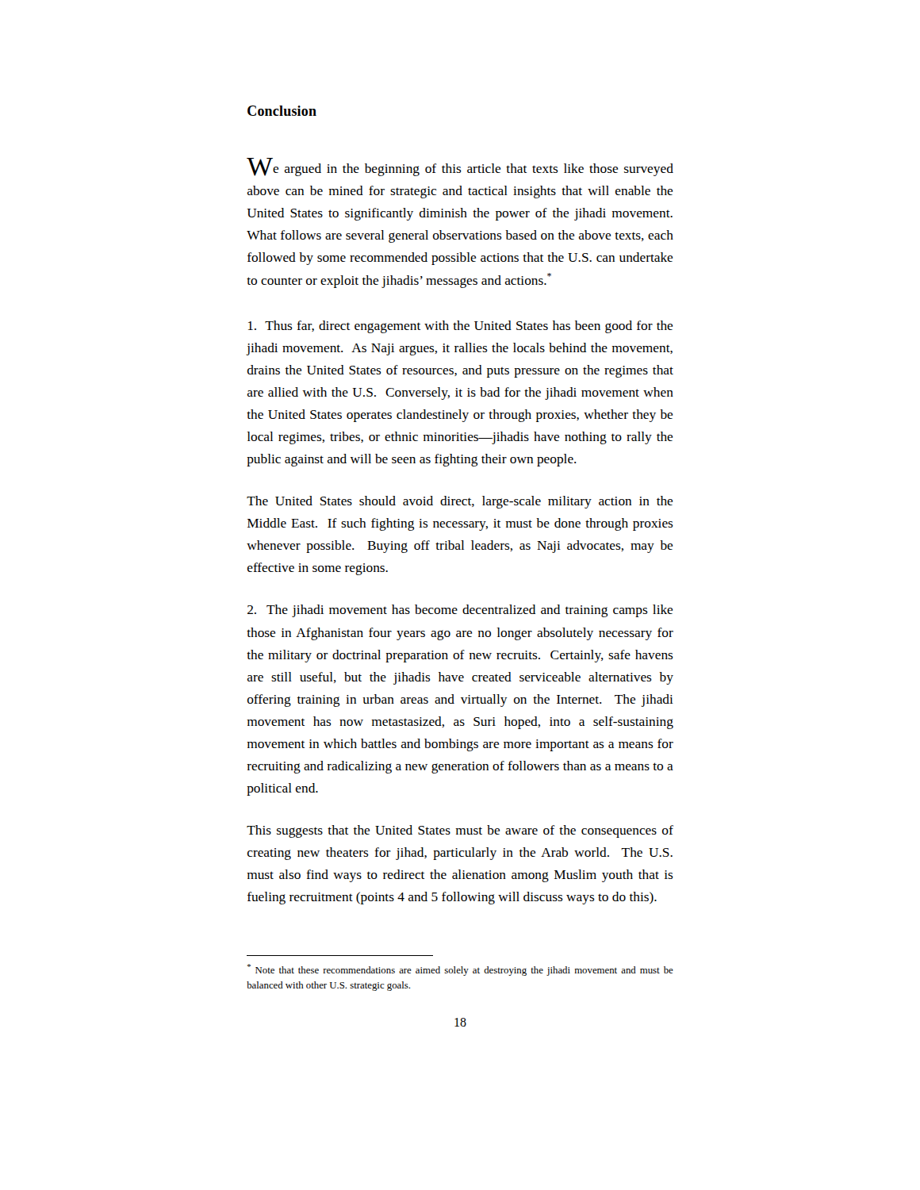Conclusion
We argued in the beginning of this article that texts like those surveyed above can be mined for strategic and tactical insights that will enable the United States to significantly diminish the power of the jihadi movement. What follows are several general observations based on the above texts, each followed by some recommended possible actions that the U.S. can undertake to counter or exploit the jihadis’ messages and actions.*
1. Thus far, direct engagement with the United States has been good for the jihadi movement. As Naji argues, it rallies the locals behind the movement, drains the United States of resources, and puts pressure on the regimes that are allied with the U.S. Conversely, it is bad for the jihadi movement when the United States operates clandestinely or through proxies, whether they be local regimes, tribes, or ethnic minorities—jihadis have nothing to rally the public against and will be seen as fighting their own people.
The United States should avoid direct, large-scale military action in the Middle East. If such fighting is necessary, it must be done through proxies whenever possible. Buying off tribal leaders, as Naji advocates, may be effective in some regions.
2. The jihadi movement has become decentralized and training camps like those in Afghanistan four years ago are no longer absolutely necessary for the military or doctrinal preparation of new recruits. Certainly, safe havens are still useful, but the jihadis have created serviceable alternatives by offering training in urban areas and virtually on the Internet. The jihadi movement has now metastasized, as Suri hoped, into a self-sustaining movement in which battles and bombings are more important as a means for recruiting and radicalizing a new generation of followers than as a means to a political end.
This suggests that the United States must be aware of the consequences of creating new theaters for jihad, particularly in the Arab world. The U.S. must also find ways to redirect the alienation among Muslim youth that is fueling recruitment (points 4 and 5 following will discuss ways to do this).
* Note that these recommendations are aimed solely at destroying the jihadi movement and must be balanced with other U.S. strategic goals.
18